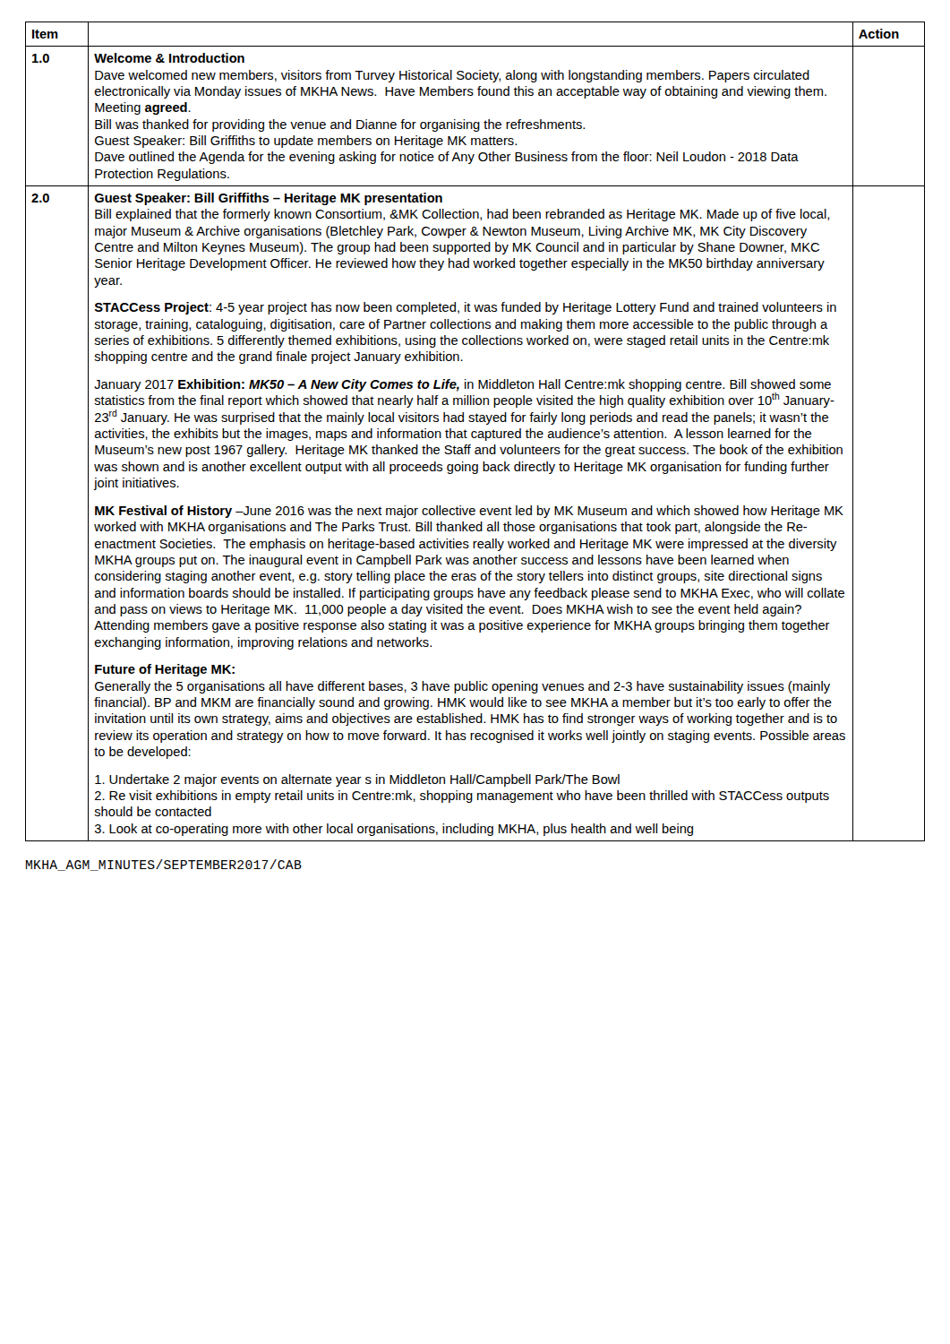| Item | | Action |
| --- | --- | --- |
| 1.0 | Welcome & Introduction Dave welcomed new members, visitors from Turvey Historical Society, along with longstanding members. Papers circulated electronically via Monday issues of MKHA News. Have Members found this an acceptable way of obtaining and viewing them. Meeting agreed . Bill was thanked for providing the venue and Dianne for organising the refreshments. Guest Speaker: Bill Griffiths to update members on Heritage MK matters. Dave outlined the Agenda for the evening asking for notice of Any Other Business from the floor: Neil Loudon - 2018 Data Protection Regulations. | |
| 2.0 | Guest Speaker: Bill Griffiths – Heritage MK presentation Bill explained that the formerly known Consortium, &MK Collection, had been rebranded as Heritage MK. Made up of five local, major Museum & Archive organisations (Bletchley Park, Cowper & Newton Museum, Living Archive MK, MK City Discovery Centre and Milton Keynes Museum). The group had been supported by MK Council and in particular by Shane Downer, MKC Senior Heritage Development Officer. He reviewed how they had worked together especially in the MK50 birthday anniversary year. STACCess Project : 4-5 year project has now been completed, it was funded by Heritage Lottery Fund and trained volunteers in storage, training, cataloguing, digitisation, care of Partner collections and making them more accessible to the public through a series of exhibitions. 5 differently themed exhibitions, using the collections worked on, were staged retail units in the Centre:mk shopping centre and the grand finale project January exhibition. January 2017 Exhibition: MK50 – A New City Comes to Life, in Middleton Hall Centre:mk shopping centre. Bill showed some statistics from the final report which showed that nearly half a million people visited the high quality exhibition over 10 th January-23 rd January. He was surprised that the mainly local visitors had stayed for fairly long periods and read the panels; it wasn’t the activities, the exhibits but the images, maps and information that captured the audience’s attention. A lesson learned for the Museum’s new post 1967 gallery. Heritage MK thanked the Staff and volunteers for the great success. The book of the exhibition was shown and is another excellent output with all proceeds going back directly to Heritage MK organisation for funding further joint initiatives. MK Festival of History –June 2016 was the next major collective event led by MK Museum and which showed how Heritage MK worked with MKHA organisations and The Parks Trust. Bill thanked all those organisations that took part, alongside the Re-enactment Societies. The emphasis on heritage-based activities really worked and Heritage MK were impressed at the diversity MKHA groups put on. The inaugural event in Campbell Park was another success and lessons have been learned when considering staging another event, e.g. story telling place the eras of the story tellers into distinct groups, site directional signs and information boards should be installed. If participating groups have any feedback please send to MKHA Exec, who will collate and pass on views to Heritage MK. 11,000 people a day visited the event. Does MKHA wish to see the event held again? Attending members gave a positive response also stating it was a positive experience for MKHA groups bringing them together exchanging information, improving relations and networks. Future of Heritage MK: Generally the 5 organisations all have different bases, 3 have public opening venues and 2-3 have sustainability issues (mainly financial). BP and MKM are financially sound and growing. HMK would like to see MKHA a member but it’s too early to offer the invitation until its own strategy, aims and objectives are established. HMK has to find stronger ways of working together and is to review its operation and strategy on how to move forward. It has recognised it works well jointly on staging events. Possible areas to be developed: 1. Undertake 2 major events on alternate year s in Middleton Hall/Campbell Park/The Bowl 2. Re visit exhibitions in empty retail units in Centre:mk, shopping management who have been thrilled with STACCess outputs should be contacted 3. Look at co-operating more with other local organisations, including MKHA, plus health and well being | |
MKHA_AGM_MINUTES/SEPTEMBER2017/CAB